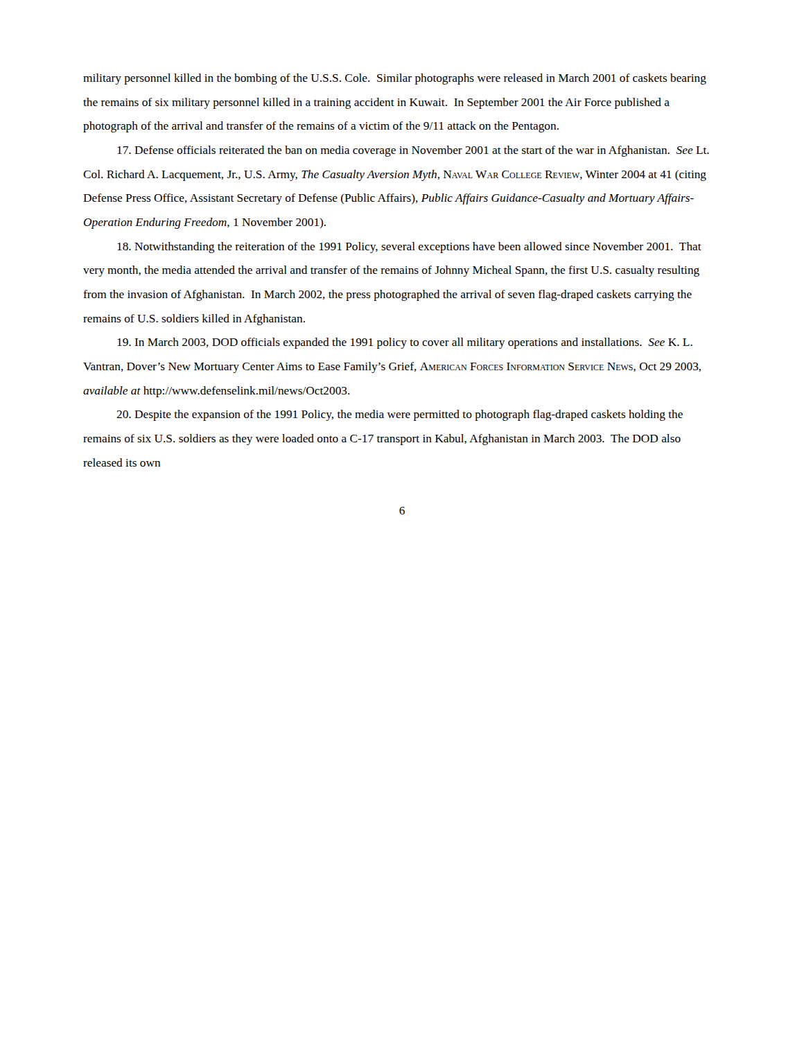military personnel killed in the bombing of the U.S.S. Cole. Similar photographs were released in March 2001 of caskets bearing the remains of six military personnel killed in a training accident in Kuwait. In September 2001 the Air Force published a photograph of the arrival and transfer of the remains of a victim of the 9/11 attack on the Pentagon.
17. Defense officials reiterated the ban on media coverage in November 2001 at the start of the war in Afghanistan. See Lt. Col. Richard A. Lacquement, Jr., U.S. Army, The Casualty Aversion Myth, Naval War College Review, Winter 2004 at 41 (citing Defense Press Office, Assistant Secretary of Defense (Public Affairs), Public Affairs Guidance-Casualty and Mortuary Affairs-Operation Enduring Freedom, 1 November 2001).
18. Notwithstanding the reiteration of the 1991 Policy, several exceptions have been allowed since November 2001. That very month, the media attended the arrival and transfer of the remains of Johnny Micheal Spann, the first U.S. casualty resulting from the invasion of Afghanistan. In March 2002, the press photographed the arrival of seven flag-draped caskets carrying the remains of U.S. soldiers killed in Afghanistan.
19. In March 2003, DOD officials expanded the 1991 policy to cover all military operations and installations. See K. L. Vantran, Dover’s New Mortuary Center Aims to Ease Family’s Grief, American Forces Information Service News, Oct 29 2003, available at http://www.defenselink.mil/news/Oct2003.
20. Despite the expansion of the 1991 Policy, the media were permitted to photograph flag-draped caskets holding the remains of six U.S. soldiers as they were loaded onto a C-17 transport in Kabul, Afghanistan in March 2003. The DOD also released its own
6